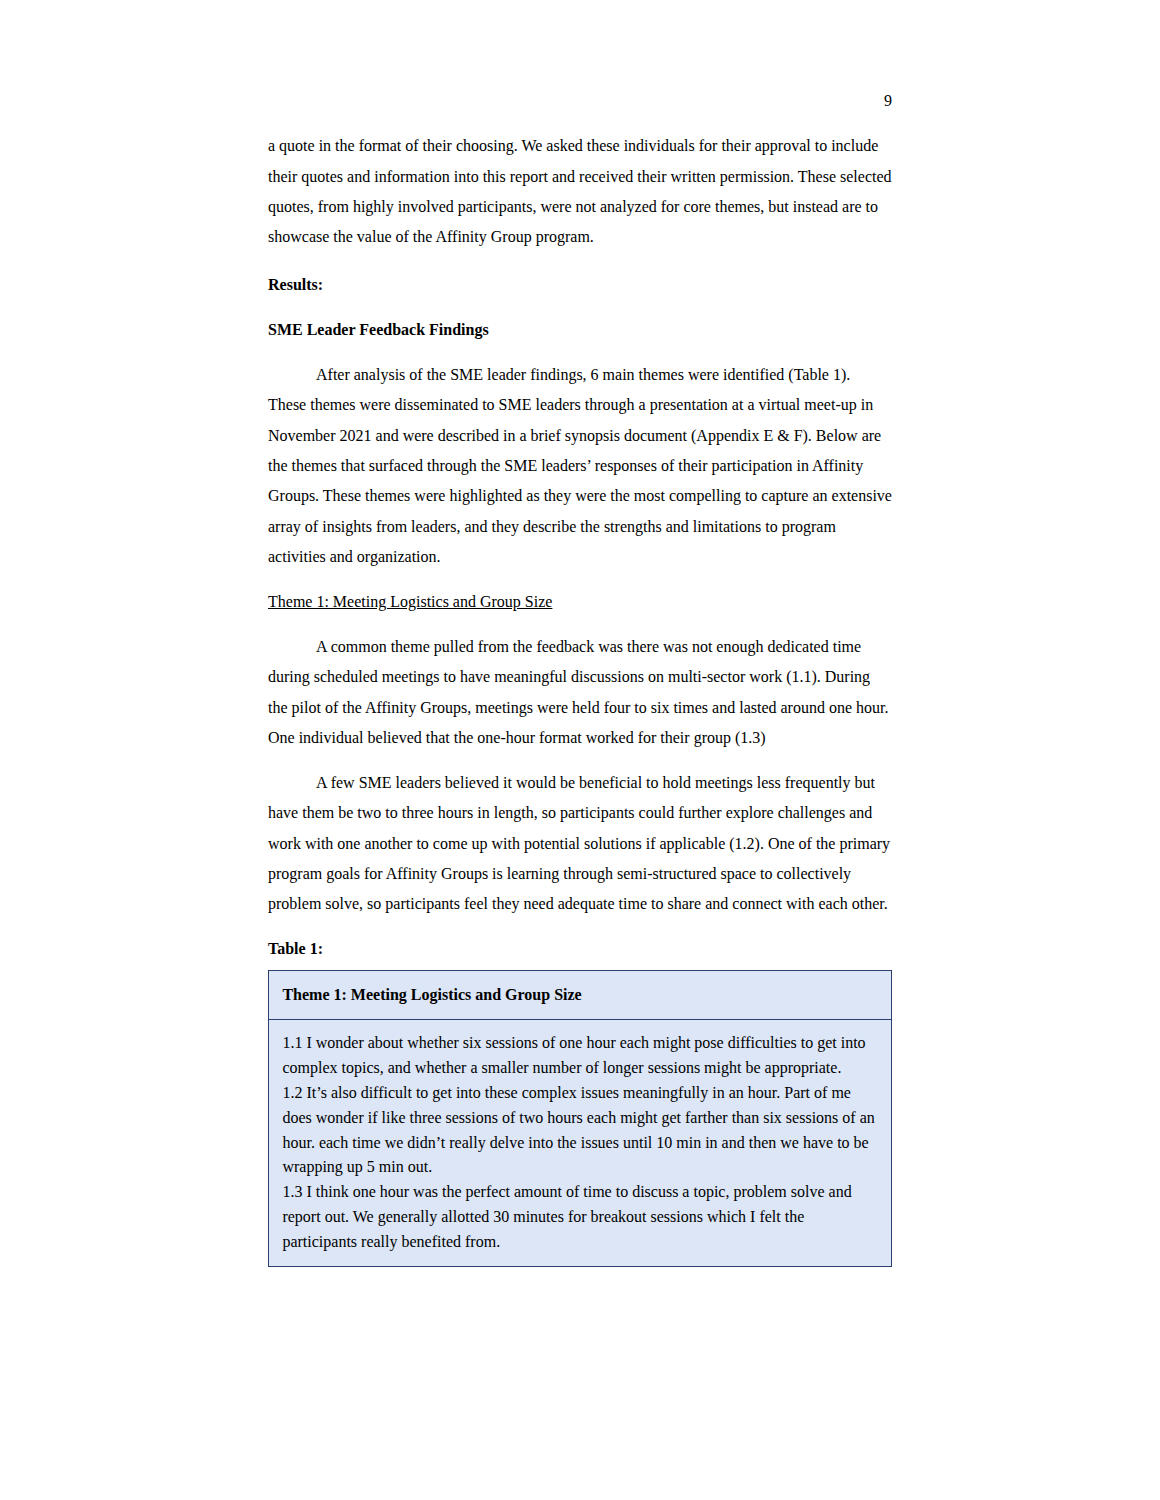9
a quote in the format of their choosing. We asked these individuals for their approval to include their quotes and information into this report and received their written permission. These selected quotes, from highly involved participants, were not analyzed for core themes, but instead are to showcase the value of the Affinity Group program.
Results:
SME Leader Feedback Findings
After analysis of the SME leader findings, 6 main themes were identified (Table 1). These themes were disseminated to SME leaders through a presentation at a virtual meet-up in November 2021 and were described in a brief synopsis document (Appendix E & F). Below are the themes that surfaced through the SME leaders’ responses of their participation in Affinity Groups. These themes were highlighted as they were the most compelling to capture an extensive array of insights from leaders, and they describe the strengths and limitations to program activities and organization.
Theme 1: Meeting Logistics and Group Size
A common theme pulled from the feedback was there was not enough dedicated time during scheduled meetings to have meaningful discussions on multi-sector work (1.1). During the pilot of the Affinity Groups, meetings were held four to six times and lasted around one hour. One individual believed that the one-hour format worked for their group (1.3)
A few SME leaders believed it would be beneficial to hold meetings less frequently but have them be two to three hours in length, so participants could further explore challenges and work with one another to come up with potential solutions if applicable (1.2). One of the primary program goals for Affinity Groups is learning through semi-structured space to collectively problem solve, so participants feel they need adequate time to share and connect with each other.
Table 1:
| Theme 1: Meeting Logistics and Group Size |
| --- |
| 1.1 I wonder about whether six sessions of one hour each might pose difficulties to get into complex topics, and whether a smaller number of longer sessions might be appropriate. 1.2 It’s also difficult to get into these complex issues meaningfully in an hour. Part of me does wonder if like three sessions of two hours each might get farther than six sessions of an hour. each time we didn’t really delve into the issues until 10 min in and then we have to be wrapping up 5 min out. 1.3 I think one hour was the perfect amount of time to discuss a topic, problem solve and report out. We generally allotted 30 minutes for breakout sessions which I felt the participants really benefited from. |